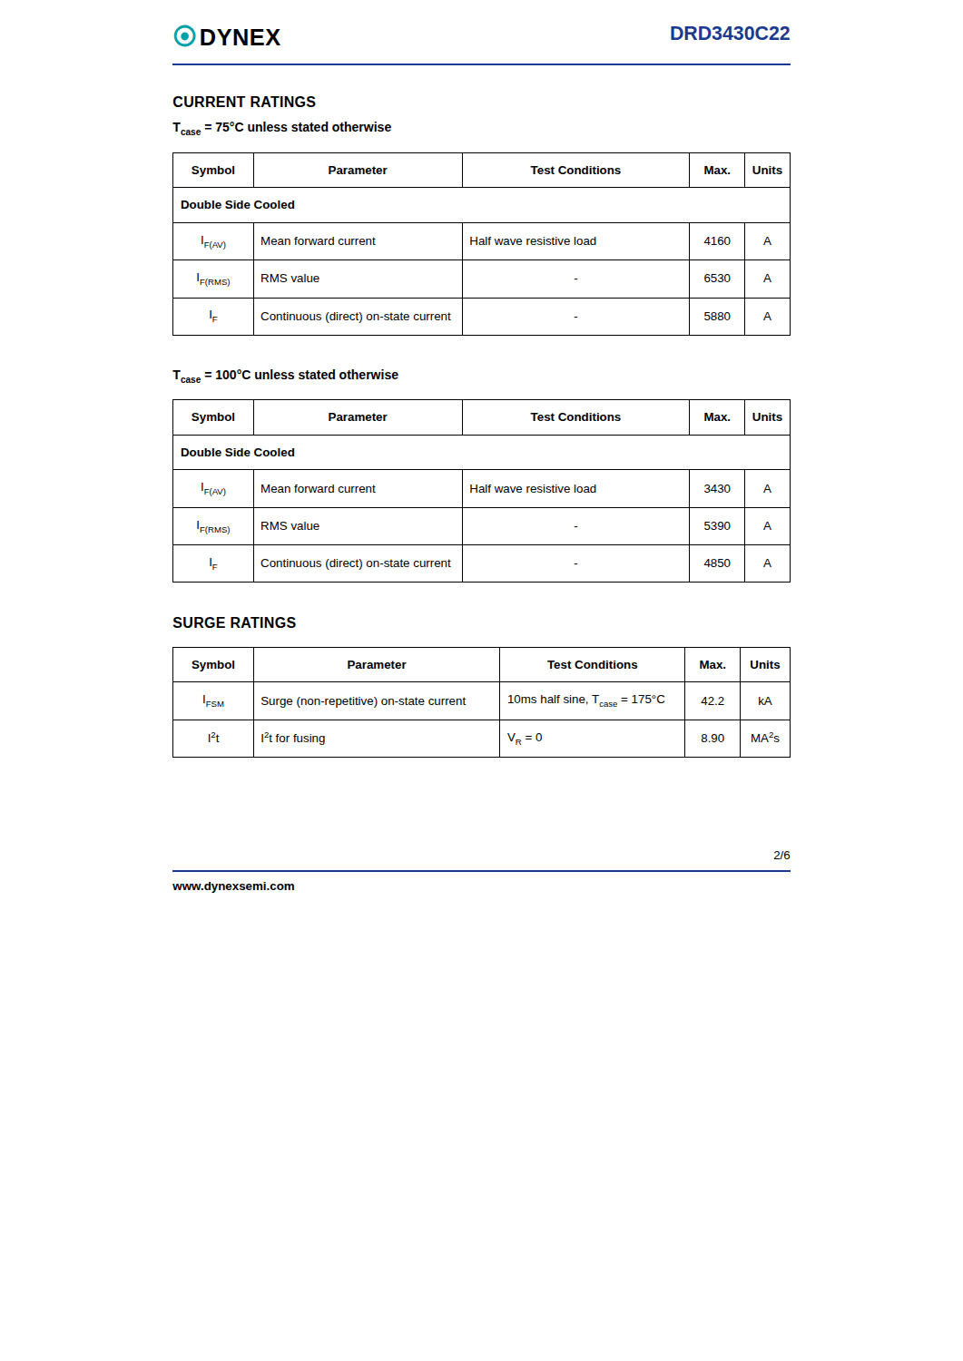⦿DY NEX
DRD3430C22
CURRENT RATINGS
Tcase = 75°C unless stated otherwise
| Symbol | Parameter | Test Conditions | Max. | Units |
| --- | --- | --- | --- | --- |
| Double Side Cooled |
| I F(AV) | Mean forward current | Half wave resistive load | 4160 | A |
| I F(RMS) | RMS value | - | 6530 | A |
| I F | Continuous (direct) on-state current | - | 5880 | A |
Tcase = 100°C unless stated otherwise
| Symbol | Parameter | Test Conditions | Max. | Units |
| --- | --- | --- | --- | --- |
| Double Side Cooled |
| I F(AV) | Mean forward current | Half wave resistive load | 3430 | A |
| I F(RMS) | RMS value | - | 5390 | A |
| I F | Continuous (direct) on-state current | - | 4850 | A |
SURGE RATINGS
| Symbol | Parameter | Test Conditions | Max. | Units |
| --- | --- | --- | --- | --- |
| I FSM | Surge (non-repetitive) on-state current | 10ms half sine, T case = 175°C | 42.2 | kA |
| I 2 t | I 2 t for fusing | V R = 0 | 8.90 | MA 2 s |
2/6
www.dynexsemi.com